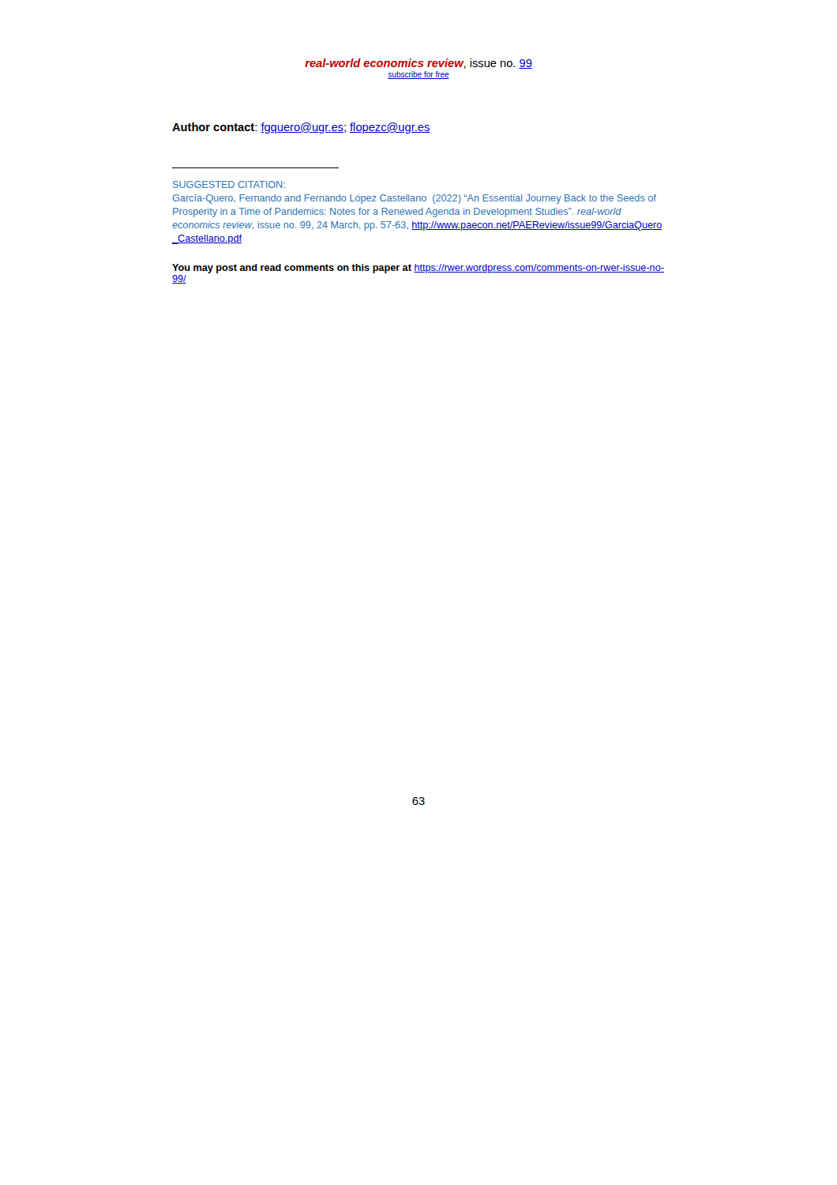real-world economics review, issue no. 99 subscribe for free
Author contact: fgquero@ugr.es; flopezc@ugr.es
SUGGESTED CITATION:
García-Quero, Fernando and Fernando López Castellano (2022) “An Essential Journey Back to the Seeds of Prosperity in a Time of Pandemics: Notes for a Renewed Agenda in Development Studies”. real-world economics review, issue no. 99, 24 March, pp. 57-63, http://www.paecon.net/PAEReview/issue99/GarciaQuero_Castellano.pdf
You may post and read comments on this paper at https://rwer.wordpress.com/comments-on-rwer-issue-no-99/
63